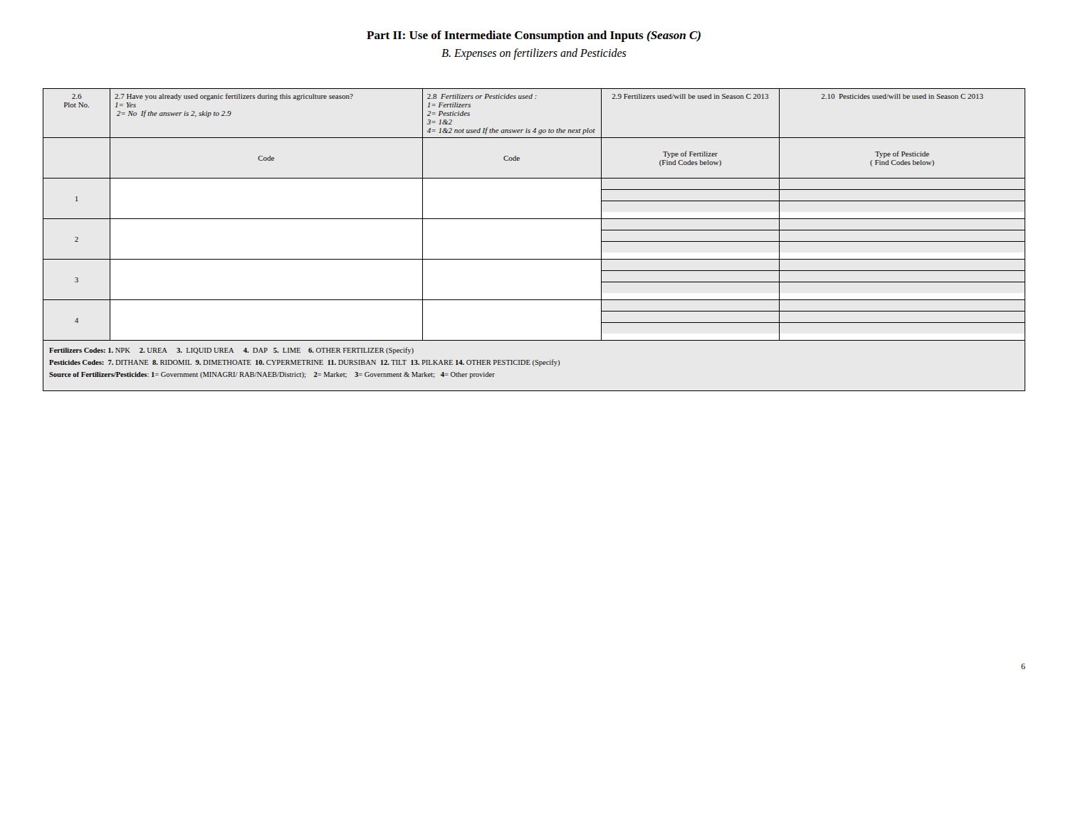Part II: Use of Intermediate Consumption and Inputs (Season C)
B. Expenses on fertilizers and Pesticides
| 2.6 Plot No. | 2.7 Have you already used organic fertilizers during this agriculture season? 1= Yes 2= No If the answer is 2, skip to 2.9 | 2.8 Fertilizers or Pesticides used : 1= Fertilizers 2= Pesticides 3= 1&2 4= 1&2 not used If the answer is 4 go to the next plot | 2.9 Fertilizers used/will be used in Season C 2013 | 2.10 Pesticides used/will be used in Season C 2013 |
| | Code | Code | Type of Fertilizer (Find Codes below) | Type of Pesticide ( Find Codes below) |
| 1 | | | | |
| 2 | | | | |
| 3 | | | | |
| 4 | | | | |
| Fertilizers Codes: 1. NPK 2. UREA 3. LIQUID UREA 4. DAP 5. LIME 6. OTHER FERTILIZER (Specify) Pesticides Codes: 7. DITHANE 8. RIDOMIL 9. DIMETHOATE 10. CYPERMETRINE 11. DURSIBAN 12. TILT 13. PILKARE 14. OTHER PESTICIDE (Specify) Source of Fertilizers/Pesticides : 1 = Government (MINAGRI/ RAB/NAEB/District); 2 = Market; 3 = Government & Market; 4 = Other provider |
6